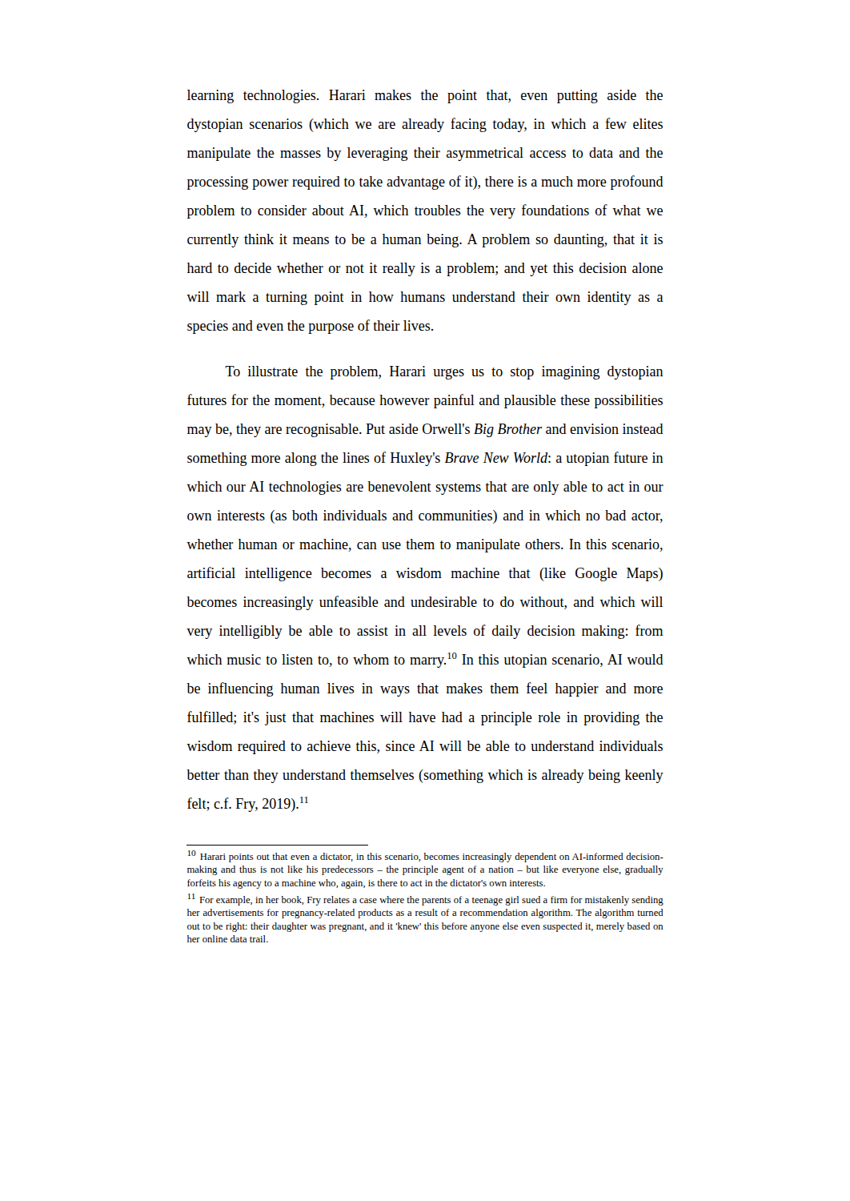learning technologies. Harari makes the point that, even putting aside the dystopian scenarios (which we are already facing today, in which a few elites manipulate the masses by leveraging their asymmetrical access to data and the processing power required to take advantage of it), there is a much more profound problem to consider about AI, which troubles the very foundations of what we currently think it means to be a human being. A problem so daunting, that it is hard to decide whether or not it really is a problem; and yet this decision alone will mark a turning point in how humans understand their own identity as a species and even the purpose of their lives.
To illustrate the problem, Harari urges us to stop imagining dystopian futures for the moment, because however painful and plausible these possibilities may be, they are recognisable. Put aside Orwell's Big Brother and envision instead something more along the lines of Huxley's Brave New World: a utopian future in which our AI technologies are benevolent systems that are only able to act in our own interests (as both individuals and communities) and in which no bad actor, whether human or machine, can use them to manipulate others. In this scenario, artificial intelligence becomes a wisdom machine that (like Google Maps) becomes increasingly unfeasible and undesirable to do without, and which will very intelligibly be able to assist in all levels of daily decision making: from which music to listen to, to whom to marry.10 In this utopian scenario, AI would be influencing human lives in ways that makes them feel happier and more fulfilled; it's just that machines will have had a principle role in providing the wisdom required to achieve this, since AI will be able to understand individuals better than they understand themselves (something which is already being keenly felt; c.f. Fry, 2019).11
10 Harari points out that even a dictator, in this scenario, becomes increasingly dependent on AI-informed decision-making and thus is not like his predecessors – the principle agent of a nation – but like everyone else, gradually forfeits his agency to a machine who, again, is there to act in the dictator's own interests.
11 For example, in her book, Fry relates a case where the parents of a teenage girl sued a firm for mistakenly sending her advertisements for pregnancy-related products as a result of a recommendation algorithm. The algorithm turned out to be right: their daughter was pregnant, and it 'knew' this before anyone else even suspected it, merely based on her online data trail.